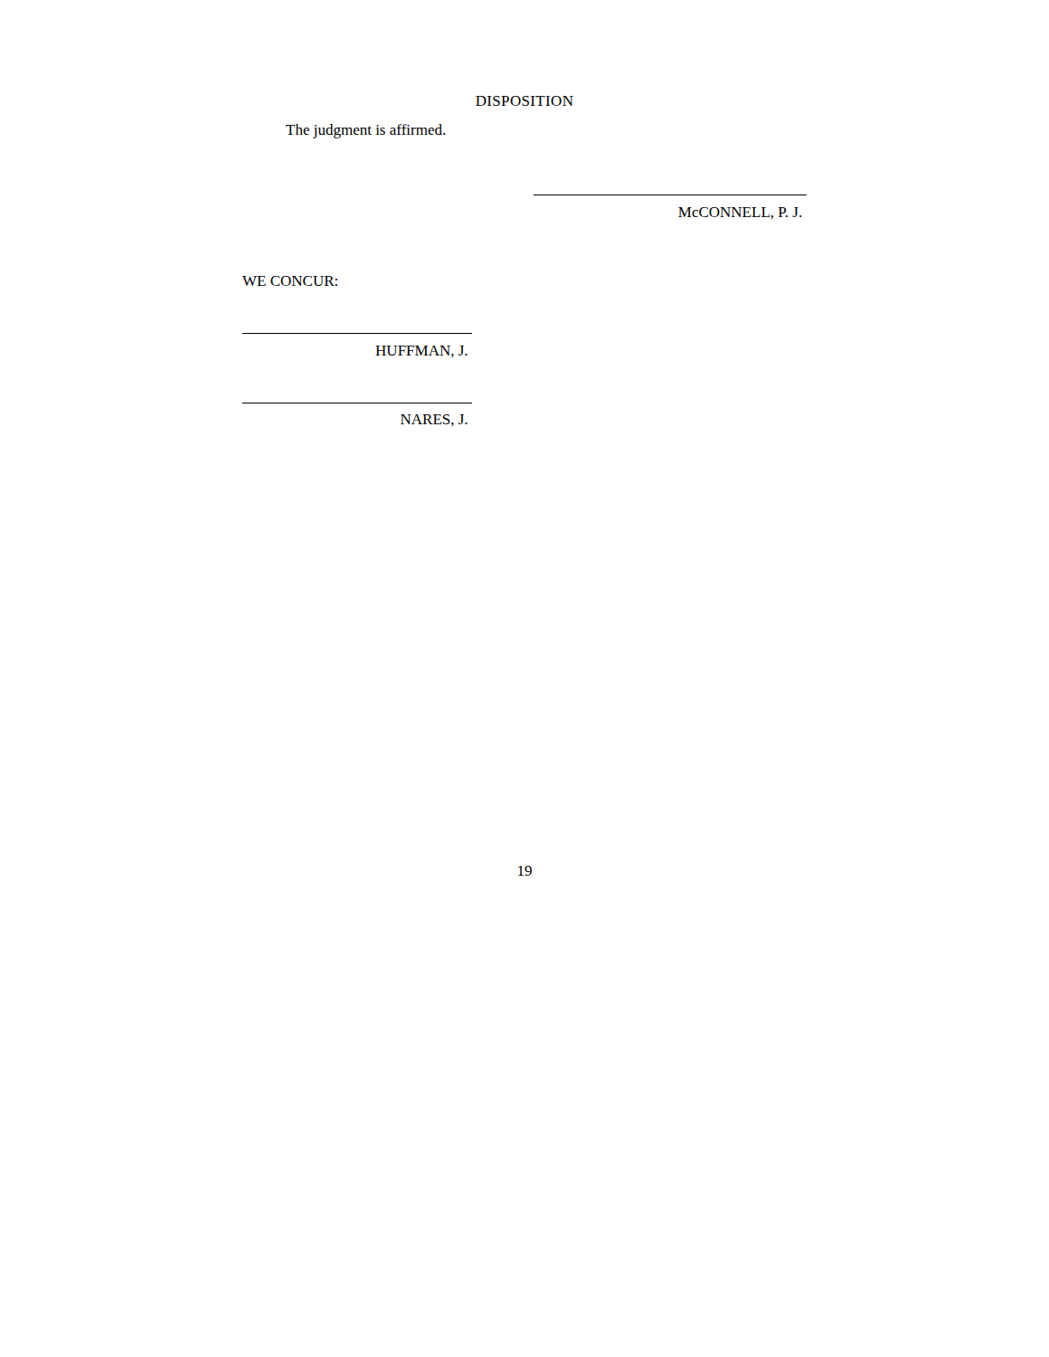DISPOSITION
The judgment is affirmed.
McCONNELL, P. J.
WE CONCUR:
HUFFMAN, J.
NARES, J.
19